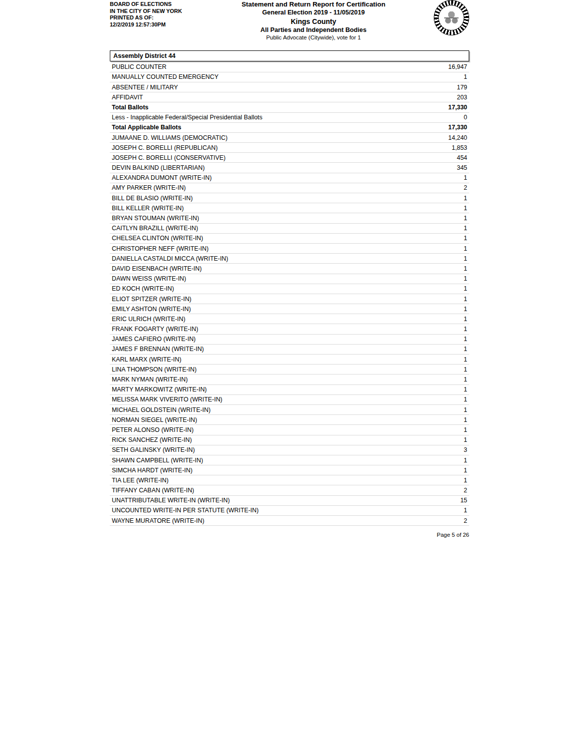BOARD OF ELECTIONS
IN THE CITY OF NEW YORK
PRINTED AS OF:
12/2/2019 12:57:30PM
Statement and Return Report for Certification
General Election 2019 - 11/05/2019
Kings County
All Parties and Independent Bodies
Public Advocate (Citywide), vote for 1
Assembly District 44
| PUBLIC COUNTER | 16,947 |
| MANUALLY COUNTED EMERGENCY | 1 |
| ABSENTEE / MILITARY | 179 |
| AFFIDAVIT | 203 |
| Total Ballots | 17,330 |
| Less - Inapplicable Federal/Special Presidential Ballots | 0 |
| Total Applicable Ballots | 17,330 |
| JUMAANE D. WILLIAMS (DEMOCRATIC) | 14,240 |
| JOSEPH C. BORELLI (REPUBLICAN) | 1,853 |
| JOSEPH C. BORELLI (CONSERVATIVE) | 454 |
| DEVIN BALKIND (LIBERTARIAN) | 345 |
| ALEXANDRA DUMONT (WRITE-IN) | 1 |
| AMY PARKER (WRITE-IN) | 2 |
| BILL DE BLASIO (WRITE-IN) | 1 |
| BILL KELLER (WRITE-IN) | 1 |
| BRYAN STOUMAN (WRITE-IN) | 1 |
| CAITLYN BRAZILL (WRITE-IN) | 1 |
| CHELSEA CLINTON (WRITE-IN) | 1 |
| CHRISTOPHER NEFF (WRITE-IN) | 1 |
| DANIELLA CASTALDI MICCA (WRITE-IN) | 1 |
| DAVID EISENBACH (WRITE-IN) | 1 |
| DAWN WEISS (WRITE-IN) | 1 |
| ED KOCH (WRITE-IN) | 1 |
| ELIOT SPITZER (WRITE-IN) | 1 |
| EMILY ASHTON (WRITE-IN) | 1 |
| ERIC ULRICH (WRITE-IN) | 1 |
| FRANK FOGARTY (WRITE-IN) | 1 |
| JAMES CAFIERO (WRITE-IN) | 1 |
| JAMES F BRENNAN (WRITE-IN) | 1 |
| KARL MARX (WRITE-IN) | 1 |
| LINA THOMPSON (WRITE-IN) | 1 |
| MARK NYMAN (WRITE-IN) | 1 |
| MARTY MARKOWITZ (WRITE-IN) | 1 |
| MELISSA MARK VIVERITO (WRITE-IN) | 1 |
| MICHAEL GOLDSTEIN (WRITE-IN) | 1 |
| NORMAN SIEGEL (WRITE-IN) | 1 |
| PETER ALONSO (WRITE-IN) | 1 |
| RICK SANCHEZ (WRITE-IN) | 1 |
| SETH GALINSKY (WRITE-IN) | 3 |
| SHAWN CAMPBELL (WRITE-IN) | 1 |
| SIMCHA HARDT (WRITE-IN) | 1 |
| TIA LEE (WRITE-IN) | 1 |
| TIFFANY CABAN (WRITE-IN) | 2 |
| UNATTRIBUTABLE WRITE-IN (WRITE-IN) | 15 |
| UNCOUNTED WRITE-IN PER STATUTE (WRITE-IN) | 1 |
| WAYNE MURATORE (WRITE-IN) | 2 |
Page 5 of 26